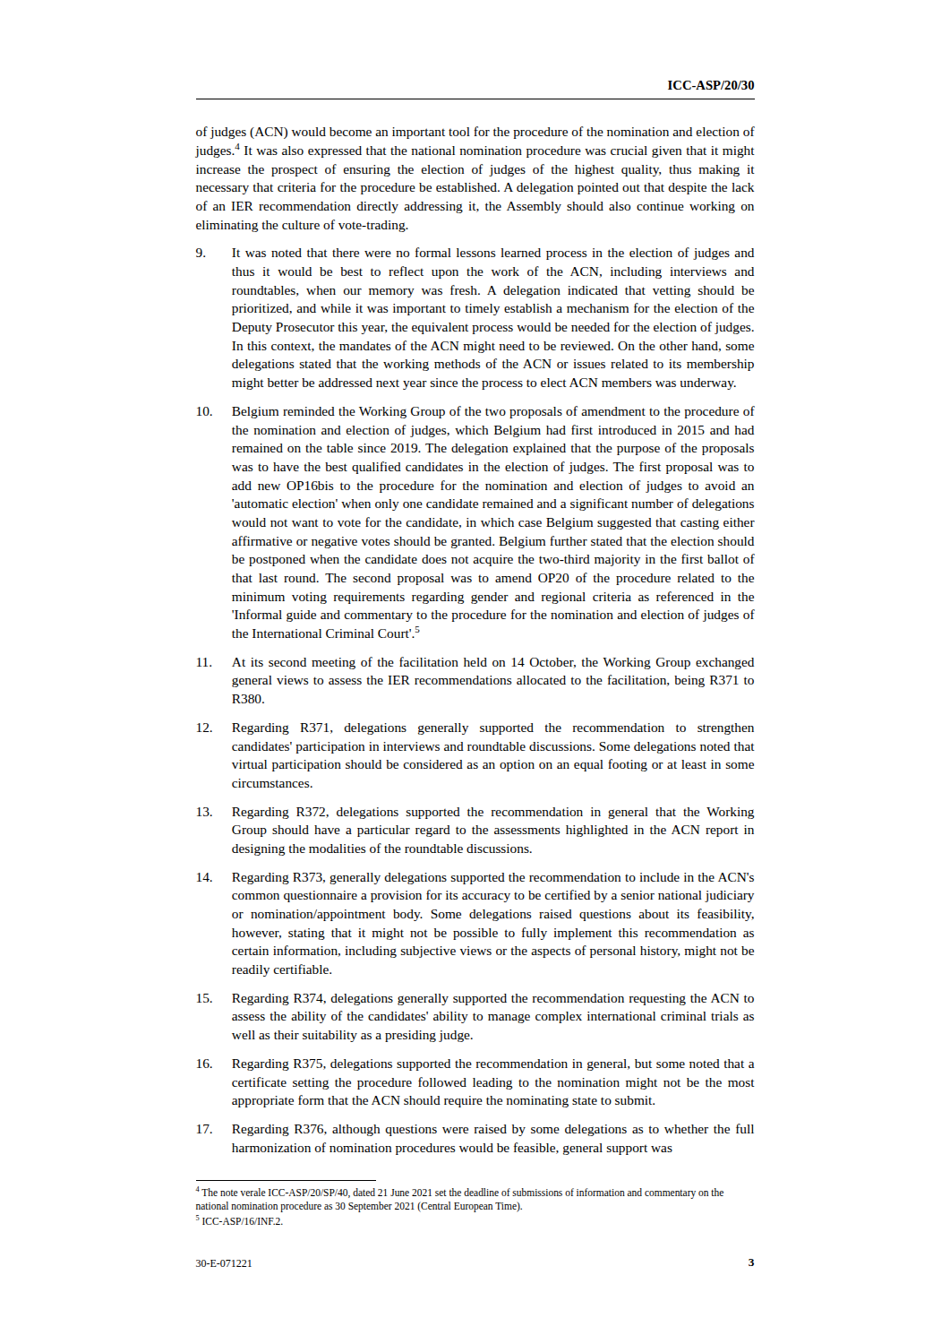ICC-ASP/20/30
of judges (ACN) would become an important tool for the procedure of the nomination and election of judges.4 It was also expressed that the national nomination procedure was crucial given that it might increase the prospect of ensuring the election of judges of the highest quality, thus making it necessary that criteria for the procedure be established. A delegation pointed out that despite the lack of an IER recommendation directly addressing it, the Assembly should also continue working on eliminating the culture of vote-trading.
9.
It was noted that there were no formal lessons learned process in the election of judges and thus it would be best to reflect upon the work of the ACN, including interviews and roundtables, when our memory was fresh. A delegation indicated that vetting should be prioritized, and while it was important to timely establish a mechanism for the election of the Deputy Prosecutor this year, the equivalent process would be needed for the election of judges. In this context, the mandates of the ACN might need to be reviewed. On the other hand, some delegations stated that the working methods of the ACN or issues related to its membership might better be addressed next year since the process to elect ACN members was underway.
10.
Belgium reminded the Working Group of the two proposals of amendment to the procedure of the nomination and election of judges, which Belgium had first introduced in 2015 and had remained on the table since 2019. The delegation explained that the purpose of the proposals was to have the best qualified candidates in the election of judges. The first proposal was to add new OP16bis to the procedure for the nomination and election of judges to avoid an 'automatic election' when only one candidate remained and a significant number of delegations would not want to vote for the candidate, in which case Belgium suggested that casting either affirmative or negative votes should be granted. Belgium further stated that the election should be postponed when the candidate does not acquire the two-third majority in the first ballot of that last round. The second proposal was to amend OP20 of the procedure related to the minimum voting requirements regarding gender and regional criteria as referenced in the 'Informal guide and commentary to the procedure for the nomination and election of judges of the International Criminal Court'.5
11.
At its second meeting of the facilitation held on 14 October, the Working Group exchanged general views to assess the IER recommendations allocated to the facilitation, being R371 to R380.
12.
Regarding R371, delegations generally supported the recommendation to strengthen candidates' participation in interviews and roundtable discussions. Some delegations noted that virtual participation should be considered as an option on an equal footing or at least in some circumstances.
13.
Regarding R372, delegations supported the recommendation in general that the Working Group should have a particular regard to the assessments highlighted in the ACN report in designing the modalities of the roundtable discussions.
14.
Regarding R373, generally delegations supported the recommendation to include in the ACN's common questionnaire a provision for its accuracy to be certified by a senior national judiciary or nomination/appointment body. Some delegations raised questions about its feasibility, however, stating that it might not be possible to fully implement this recommendation as certain information, including subjective views or the aspects of personal history, might not be readily certifiable.
15.
Regarding R374, delegations generally supported the recommendation requesting the ACN to assess the ability of the candidates' ability to manage complex international criminal trials as well as their suitability as a presiding judge.
16.
Regarding R375, delegations supported the recommendation in general, but some noted that a certificate setting the procedure followed leading to the nomination might not be the most appropriate form that the ACN should require the nominating state to submit.
17.
Regarding R376, although questions were raised by some delegations as to whether the full harmonization of nomination procedures would be feasible, general support was
4 The note verale ICC-ASP/20/SP/40, dated 21 June 2021 set the deadline of submissions of information and commentary on the national nomination procedure as 30 September 2021 (Central European Time).
5 ICC-ASP/16/INF.2.
30-E-071221
3